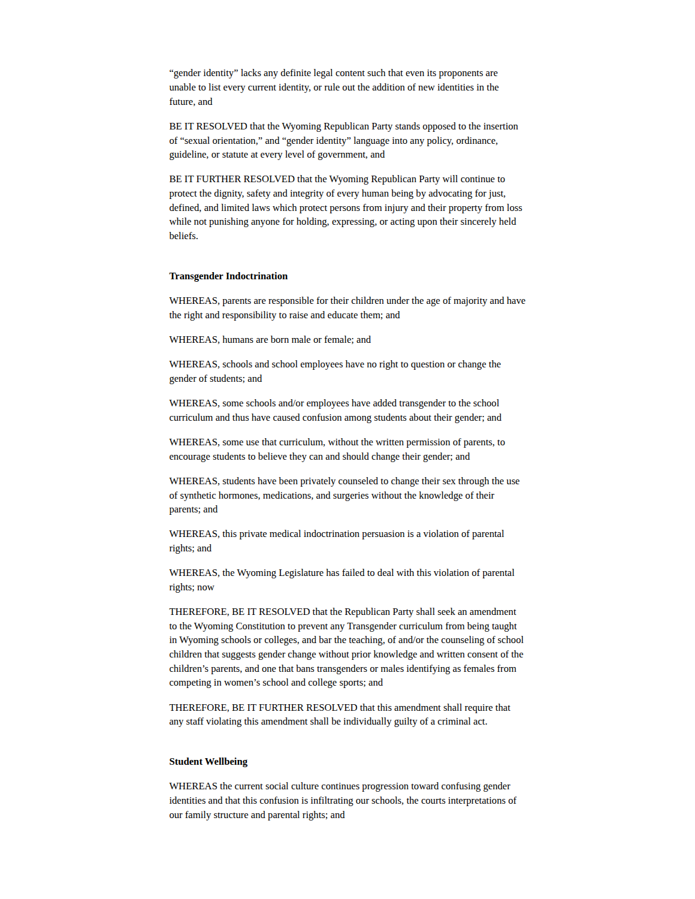“gender identity” lacks any definite legal content such that even its proponents are unable to list every current identity, or rule out the addition of new identities in the future, and
BE IT RESOLVED that the Wyoming Republican Party stands opposed to the insertion of “sexual orientation,” and “gender identity” language into any policy, ordinance, guideline, or statute at every level of government, and
BE IT FURTHER RESOLVED that the Wyoming Republican Party will continue to protect the dignity, safety and integrity of every human being by advocating for just, defined, and limited laws which protect persons from injury and their property from loss while not punishing anyone for holding, expressing, or acting upon their sincerely held beliefs.
Transgender Indoctrination
WHEREAS, parents are responsible for their children under the age of majority and have the right and responsibility to raise and educate them; and
WHEREAS, humans are born male or female; and
WHEREAS, schools and school employees have no right to question or change the gender of students; and
WHEREAS, some schools and/or employees have added transgender to the school curriculum and thus have caused confusion among students about their gender; and
WHEREAS, some use that curriculum, without the written permission of parents, to encourage students to believe they can and should change their gender; and
WHEREAS, students have been privately counseled to change their sex through the use of synthetic hormones, medications, and surgeries without the knowledge of their parents; and
WHEREAS, this private medical indoctrination persuasion is a violation of parental rights; and
WHEREAS, the Wyoming Legislature has failed to deal with this violation of parental rights; now
THEREFORE, BE IT RESOLVED that the Republican Party shall seek an amendment to the Wyoming Constitution to prevent any Transgender curriculum from being taught in Wyoming schools or colleges, and bar the teaching, of and/or the counseling of school children that suggests gender change without prior knowledge and written consent of the children’s parents, and one that bans transgenders or males identifying as females from competing in women’s school and college sports; and
THEREFORE, BE IT FURTHER RESOLVED that this amendment shall require that any staff violating this amendment shall be individually guilty of a criminal act.
Student Wellbeing
WHEREAS the current social culture continues progression toward confusing gender identities and that this confusion is infiltrating our schools, the courts interpretations of our family structure and parental rights; and